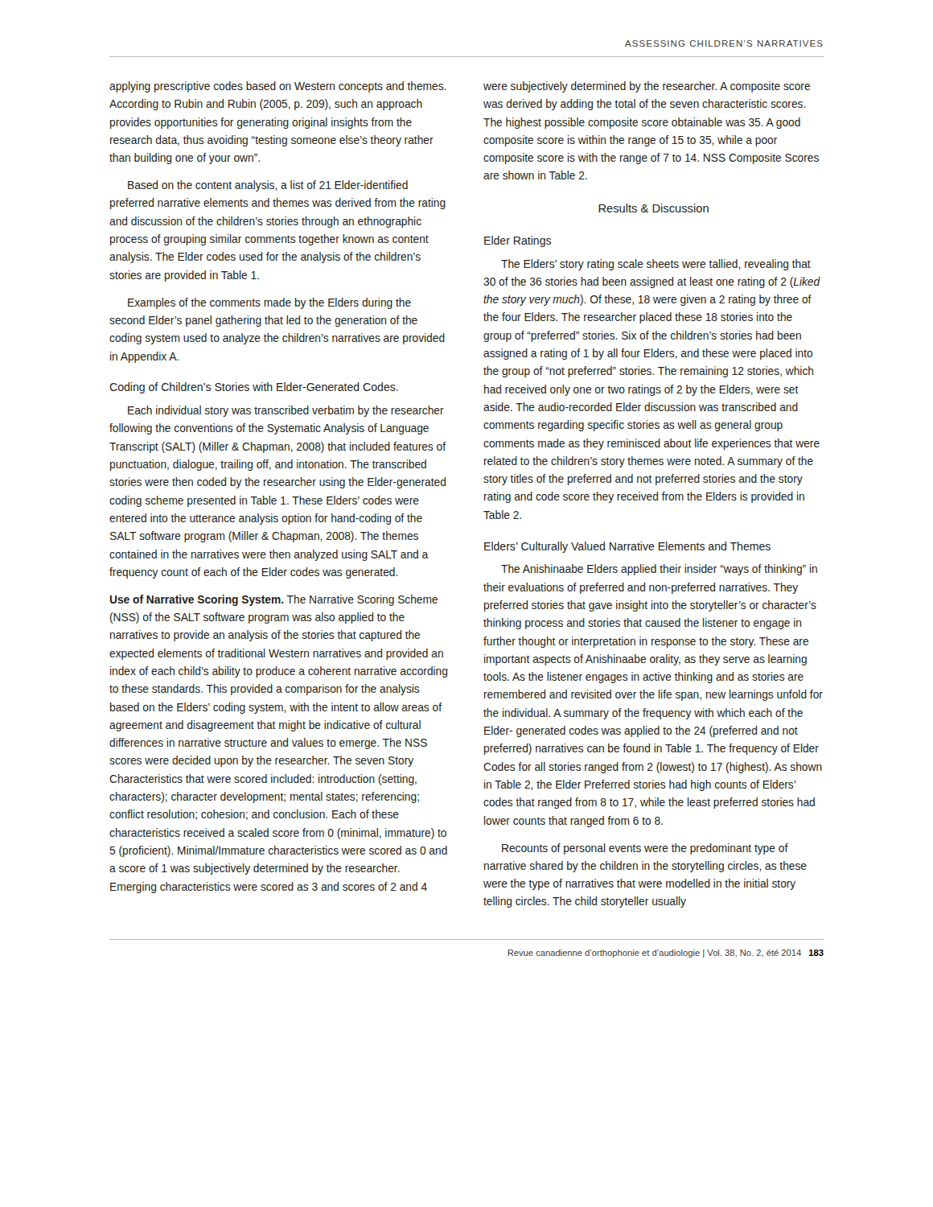Assessing Children’s Narratives
applying prescriptive codes based on Western concepts and themes. According to Rubin and Rubin (2005, p. 209), such an approach provides opportunities for generating original insights from the research data, thus avoiding “testing someone else’s theory rather than building one of your own”.
Based on the content analysis, a list of 21 Elder-identified preferred narrative elements and themes was derived from the rating and discussion of the children’s stories through an ethnographic process of grouping similar comments together known as content analysis. The Elder codes used for the analysis of the children’s stories are provided in Table 1.
Examples of the comments made by the Elders during the second Elder’s panel gathering that led to the generation of the coding system used to analyze the children’s narratives are provided in Appendix A.
Coding of Children’s Stories with Elder-Generated Codes.
Each individual story was transcribed verbatim by the researcher following the conventions of the Systematic Analysis of Language Transcript (SALT) (Miller & Chapman, 2008) that included features of punctuation, dialogue, trailing off, and intonation. The transcribed stories were then coded by the researcher using the Elder-generated coding scheme presented in Table 1. These Elders’ codes were entered into the utterance analysis option for hand-coding of the SALT software program (Miller & Chapman, 2008). The themes contained in the narratives were then analyzed using SALT and a frequency count of each of the Elder codes was generated.
Use of Narrative Scoring System. The Narrative Scoring Scheme (NSS) of the SALT software program was also applied to the narratives to provide an analysis of the stories that captured the expected elements of traditional Western narratives and provided an index of each child’s ability to produce a coherent narrative according to these standards. This provided a comparison for the analysis based on the Elders’ coding system, with the intent to allow areas of agreement and disagreement that might be indicative of cultural differences in narrative structure and values to emerge. The NSS scores were decided upon by the researcher. The seven Story Characteristics that were scored included: introduction (setting, characters); character development; mental states; referencing; conflict resolution; cohesion; and conclusion. Each of these characteristics received a scaled score from 0 (minimal, immature) to 5 (proficient). Minimal/Immature characteristics were scored as 0 and a score of 1 was subjectively determined by the researcher. Emerging characteristics were scored as 3 and scores of 2 and 4 were subjectively determined by the researcher. A composite score was derived by adding the total of the seven characteristic scores. The highest possible composite score obtainable was 35. A good composite score is within the range of 15 to 35, while a poor composite score is with the range of 7 to 14. NSS Composite Scores are shown in Table 2.
Results & Discussion
Elder Ratings
The Elders’ story rating scale sheets were tallied, revealing that 30 of the 36 stories had been assigned at least one rating of 2 (Liked the story very much). Of these, 18 were given a 2 rating by three of the four Elders. The researcher placed these 18 stories into the group of “preferred” stories. Six of the children’s stories had been assigned a rating of 1 by all four Elders, and these were placed into the group of “not preferred” stories. The remaining 12 stories, which had received only one or two ratings of 2 by the Elders, were set aside. The audio-recorded Elder discussion was transcribed and comments regarding specific stories as well as general group comments made as they reminisced about life experiences that were related to the children’s story themes were noted. A summary of the story titles of the preferred and not preferred stories and the story rating and code score they received from the Elders is provided in Table 2.
Elders’ Culturally Valued Narrative Elements and Themes
The Anishinaabe Elders applied their insider “ways of thinking” in their evaluations of preferred and non-preferred narratives. They preferred stories that gave insight into the storyteller’s or character’s thinking process and stories that caused the listener to engage in further thought or interpretation in response to the story. These are important aspects of Anishinaabe orality, as they serve as learning tools. As the listener engages in active thinking and as stories are remembered and revisited over the life span, new learnings unfold for the individual. A summary of the frequency with which each of the Elder- generated codes was applied to the 24 (preferred and not preferred) narratives can be found in Table 1. The frequency of Elder Codes for all stories ranged from 2 (lowest) to 17 (highest). As shown in Table 2, the Elder Preferred stories had high counts of Elders’ codes that ranged from 8 to 17, while the least preferred stories had lower counts that ranged from 6 to 8.
Recounts of personal events were the predominant type of narrative shared by the children in the storytelling circles, as these were the type of narratives that were modelled in the initial story telling circles. The child storyteller usually
Revue canadienne d’orthophonie et d’audiologie | Vol. 38, No. 2, été 2014 183